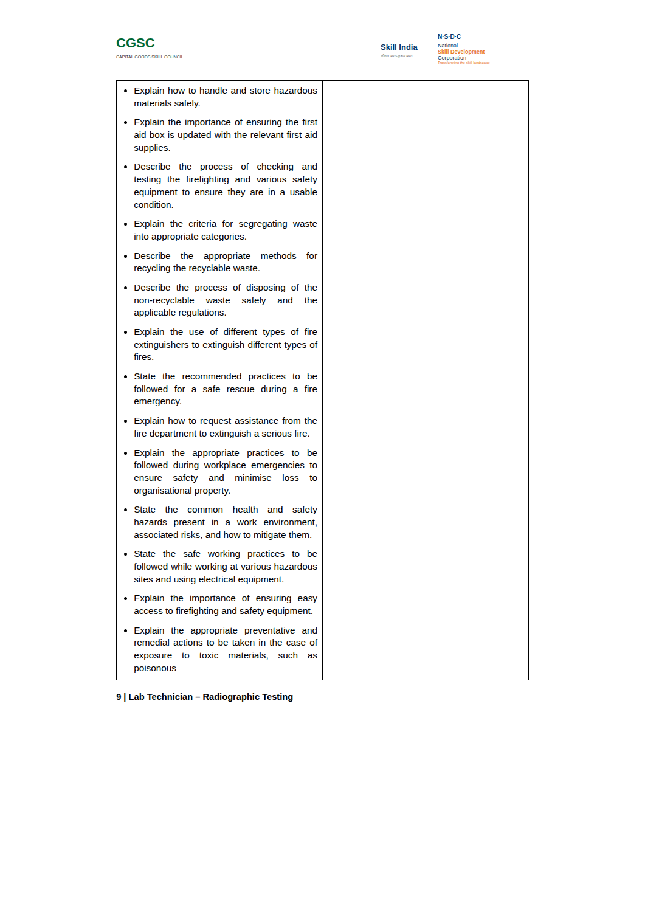| Explain how to handle and store hazardous materials safely. Explain the importance of ensuring the first aid box is updated with the relevant first aid supplies. Describe the process of checking and testing the firefighting and various safety equipment to ensure they are in a usable condition. Explain the criteria for segregating waste into appropriate categories. Describe the appropriate methods for recycling the recyclable waste. Describe the process of disposing of the non-recyclable waste safely and the applicable regulations. Explain the use of different types of fire extinguishers to extinguish different types of fires. State the recommended practices to be followed for a safe rescue during a fire emergency. Explain how to request assistance from the fire department to extinguish a serious fire. Explain the appropriate practices to be followed during workplace emergencies to ensure safety and minimise loss to organisational property. State the common health and safety hazards present in a work environment, associated risks, and how to mitigate them. State the safe working practices to be followed while working at various hazardous sites and using electrical equipment. Explain the importance of ensuring easy access to firefighting and safety equipment. Explain the appropriate preventative and remedial actions to be taken in the case of exposure to toxic materials, such as poisonous | |
9 | Lab Technician – Radiographic Testing